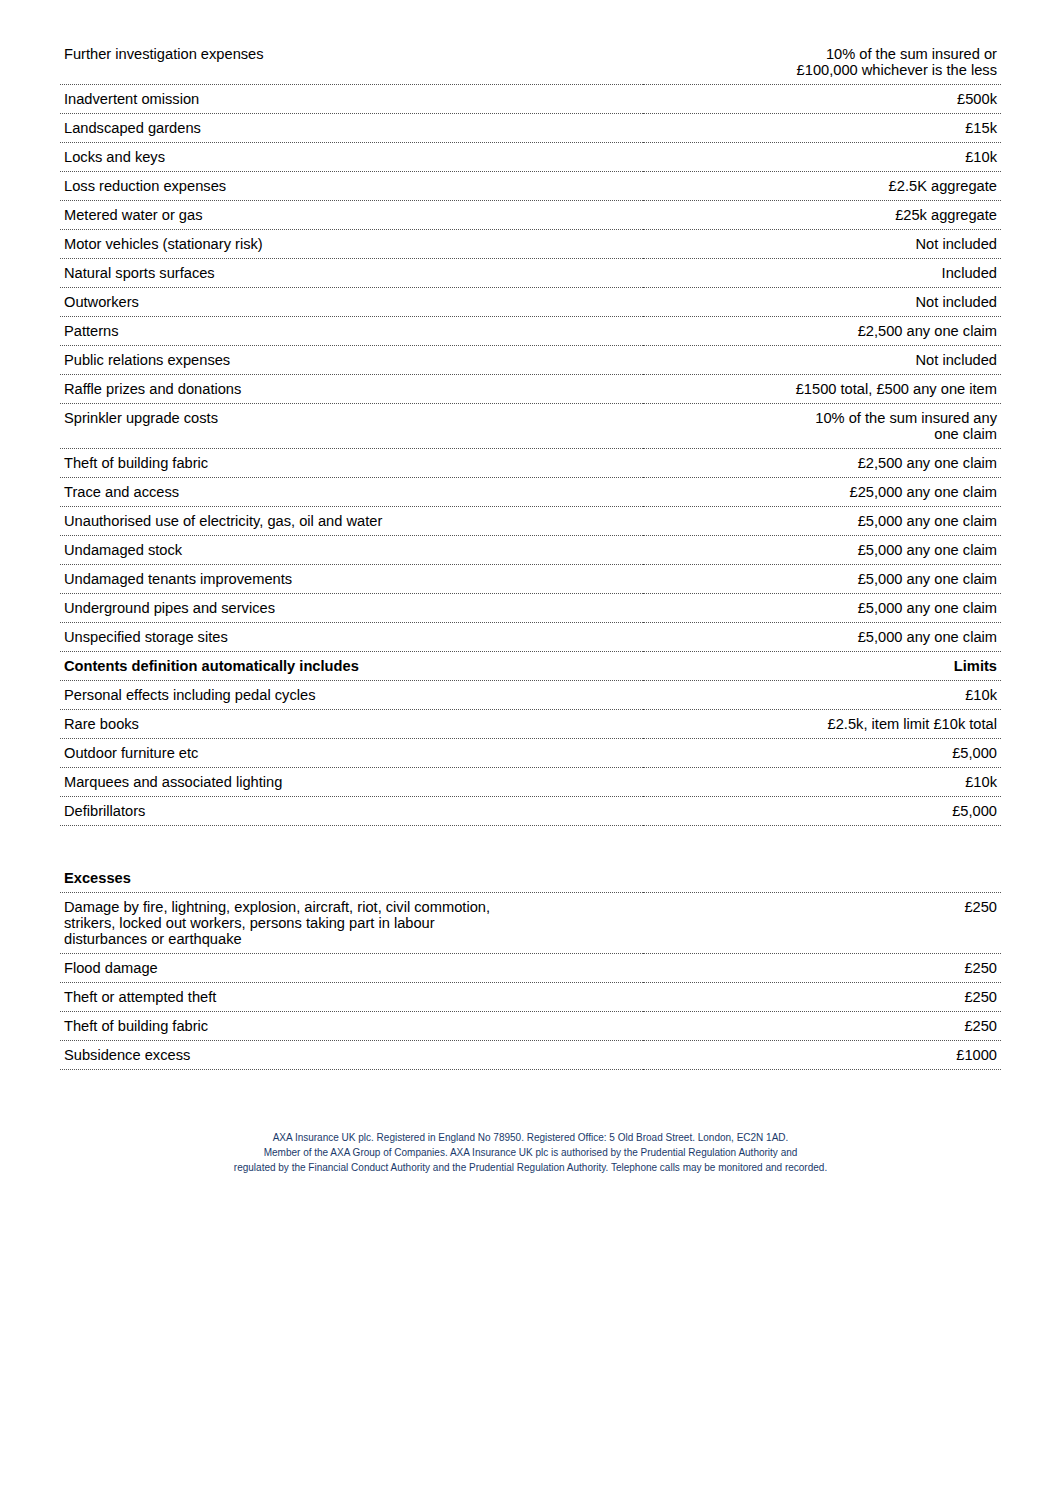| Further investigation expenses | 10% of the sum insured or £100,000 whichever is the less |
| Inadvertent omission | £500k |
| Landscaped gardens | £15k |
| Locks and keys | £10k |
| Loss reduction expenses | £2.5K aggregate |
| Metered water or gas | £25k aggregate |
| Motor vehicles (stationary risk) | Not included |
| Natural sports surfaces | Included |
| Outworkers | Not included |
| Patterns | £2,500 any one claim |
| Public relations expenses | Not included |
| Raffle prizes and donations | £1500 total, £500 any one item |
| Sprinkler upgrade costs | 10% of the sum insured any one claim |
| Theft of building fabric | £2,500 any one claim |
| Trace and access | £25,000 any one claim |
| Unauthorised use of electricity, gas, oil and water | £5,000 any one claim |
| Undamaged stock | £5,000 any one claim |
| Undamaged tenants improvements | £5,000 any one claim |
| Underground pipes and services | £5,000 any one claim |
| Unspecified storage sites | £5,000 any one claim |
| Contents definition automatically includes | Limits |
| Personal effects including pedal cycles | £10k |
| Rare books | £2.5k, item limit £10k total |
| Outdoor furniture etc | £5,000 |
| Marquees and associated lighting | £10k |
| Defibrillators | £5,000 |
| Excesses | |
| Damage by fire, lightning, explosion, aircraft, riot, civil commotion, strikers, locked out workers, persons taking part in labour disturbances or earthquake | £250 |
| Flood damage | £250 |
| Theft or attempted theft | £250 |
| Theft of building fabric | £250 |
| Subsidence excess | £1000 |
AXA Insurance UK plc. Registered in England No 78950. Registered Office: 5 Old Broad Street. London, EC2N 1AD.
Member of the AXA Group of Companies. AXA Insurance UK plc is authorised by the Prudential Regulation Authority and
regulated by the Financial Conduct Authority and the Prudential Regulation Authority. Telephone calls may be monitored and recorded.